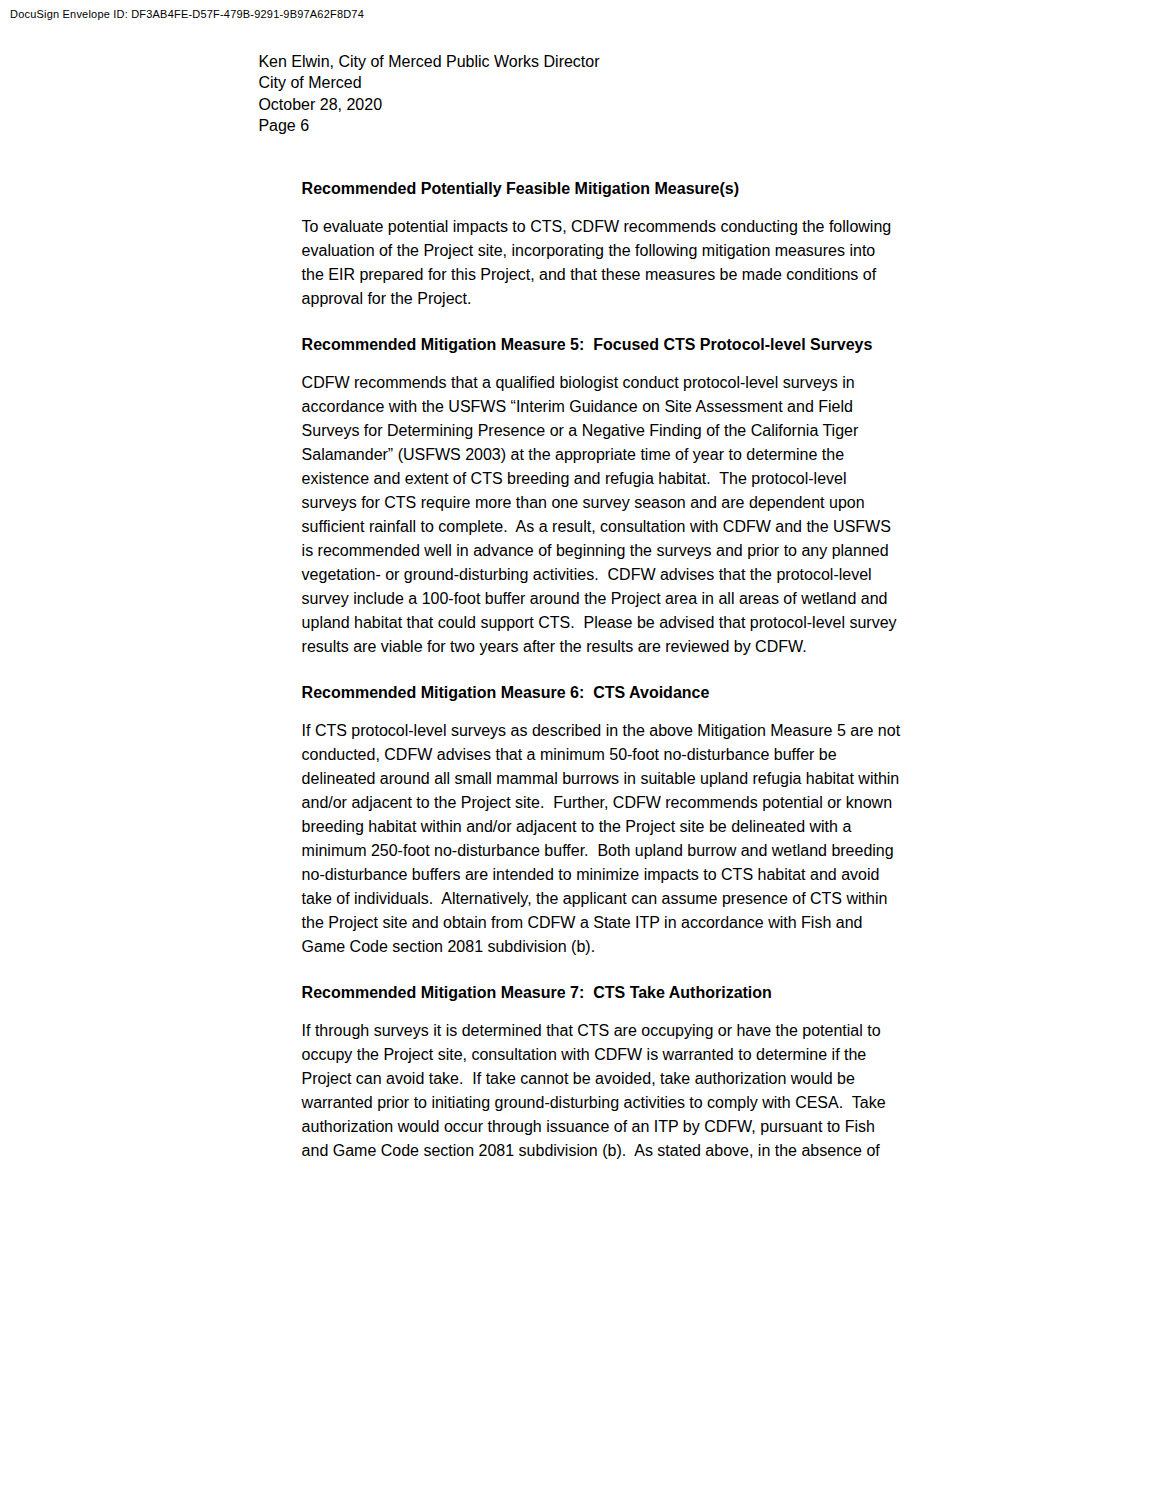DocuSign Envelope ID: DF3AB4FE-D57F-479B-9291-9B97A62F8D74
Ken Elwin, City of Merced Public Works Director
City of Merced
October 28, 2020
Page 6
Recommended Potentially Feasible Mitigation Measure(s)
To evaluate potential impacts to CTS, CDFW recommends conducting the following evaluation of the Project site, incorporating the following mitigation measures into the EIR prepared for this Project, and that these measures be made conditions of approval for the Project.
Recommended Mitigation Measure 5: Focused CTS Protocol-level Surveys
CDFW recommends that a qualified biologist conduct protocol-level surveys in accordance with the USFWS “Interim Guidance on Site Assessment and Field Surveys for Determining Presence or a Negative Finding of the California Tiger Salamander” (USFWS 2003) at the appropriate time of year to determine the existence and extent of CTS breeding and refugia habitat. The protocol-level surveys for CTS require more than one survey season and are dependent upon sufficient rainfall to complete. As a result, consultation with CDFW and the USFWS is recommended well in advance of beginning the surveys and prior to any planned vegetation- or ground-disturbing activities. CDFW advises that the protocol-level survey include a 100-foot buffer around the Project area in all areas of wetland and upland habitat that could support CTS. Please be advised that protocol-level survey results are viable for two years after the results are reviewed by CDFW.
Recommended Mitigation Measure 6: CTS Avoidance
If CTS protocol-level surveys as described in the above Mitigation Measure 5 are not conducted, CDFW advises that a minimum 50-foot no-disturbance buffer be delineated around all small mammal burrows in suitable upland refugia habitat within and/or adjacent to the Project site. Further, CDFW recommends potential or known breeding habitat within and/or adjacent to the Project site be delineated with a minimum 250-foot no-disturbance buffer. Both upland burrow and wetland breeding no-disturbance buffers are intended to minimize impacts to CTS habitat and avoid take of individuals. Alternatively, the applicant can assume presence of CTS within the Project site and obtain from CDFW a State ITP in accordance with Fish and Game Code section 2081 subdivision (b).
Recommended Mitigation Measure 7: CTS Take Authorization
If through surveys it is determined that CTS are occupying or have the potential to occupy the Project site, consultation with CDFW is warranted to determine if the Project can avoid take. If take cannot be avoided, take authorization would be warranted prior to initiating ground-disturbing activities to comply with CESA. Take authorization would occur through issuance of an ITP by CDFW, pursuant to Fish and Game Code section 2081 subdivision (b). As stated above, in the absence of